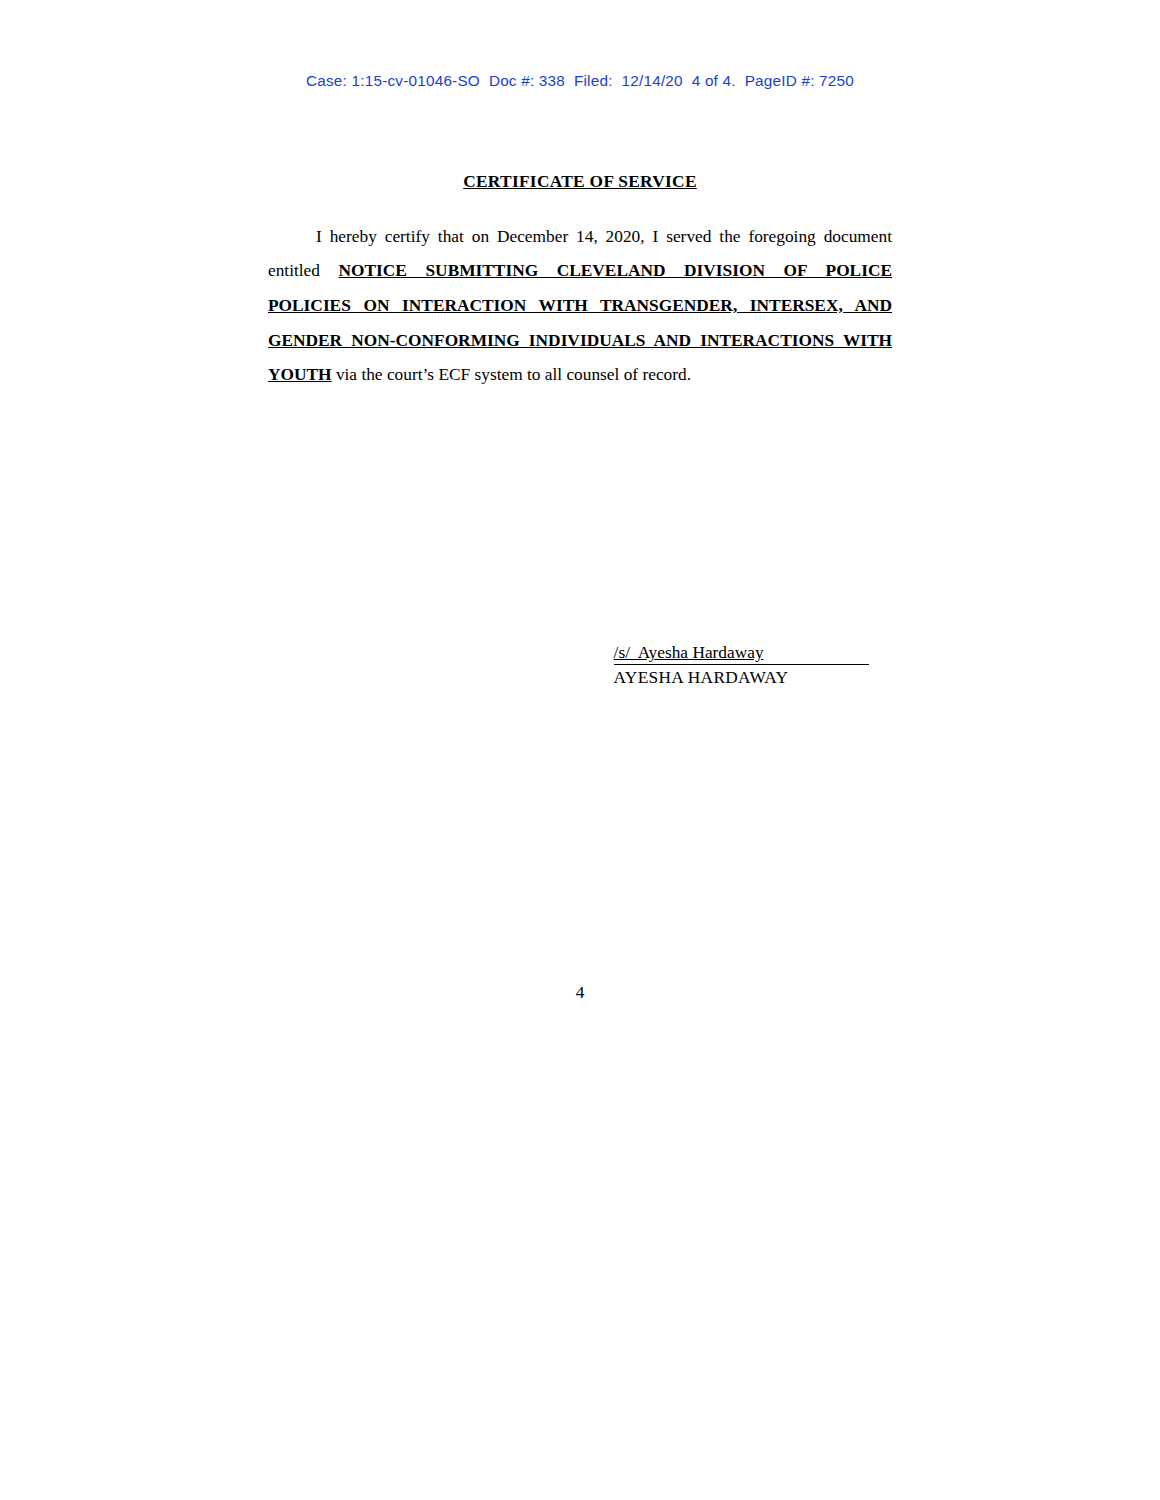Case: 1:15-cv-01046-SO Doc #: 338 Filed: 12/14/20 4 of 4. PageID #: 7250
CERTIFICATE OF SERVICE
I hereby certify that on December 14, 2020, I served the foregoing document entitled NOTICE SUBMITTING CLEVELAND DIVISION OF POLICE POLICIES ON INTERACTION WITH TRANSGENDER, INTERSEX, AND GENDER NON-CONFORMING INDIVIDUALS AND INTERACTIONS WITH YOUTH via the court’s ECF system to all counsel of record.
/s/ Ayesha Hardaway AYESHA HARDAWAY
4